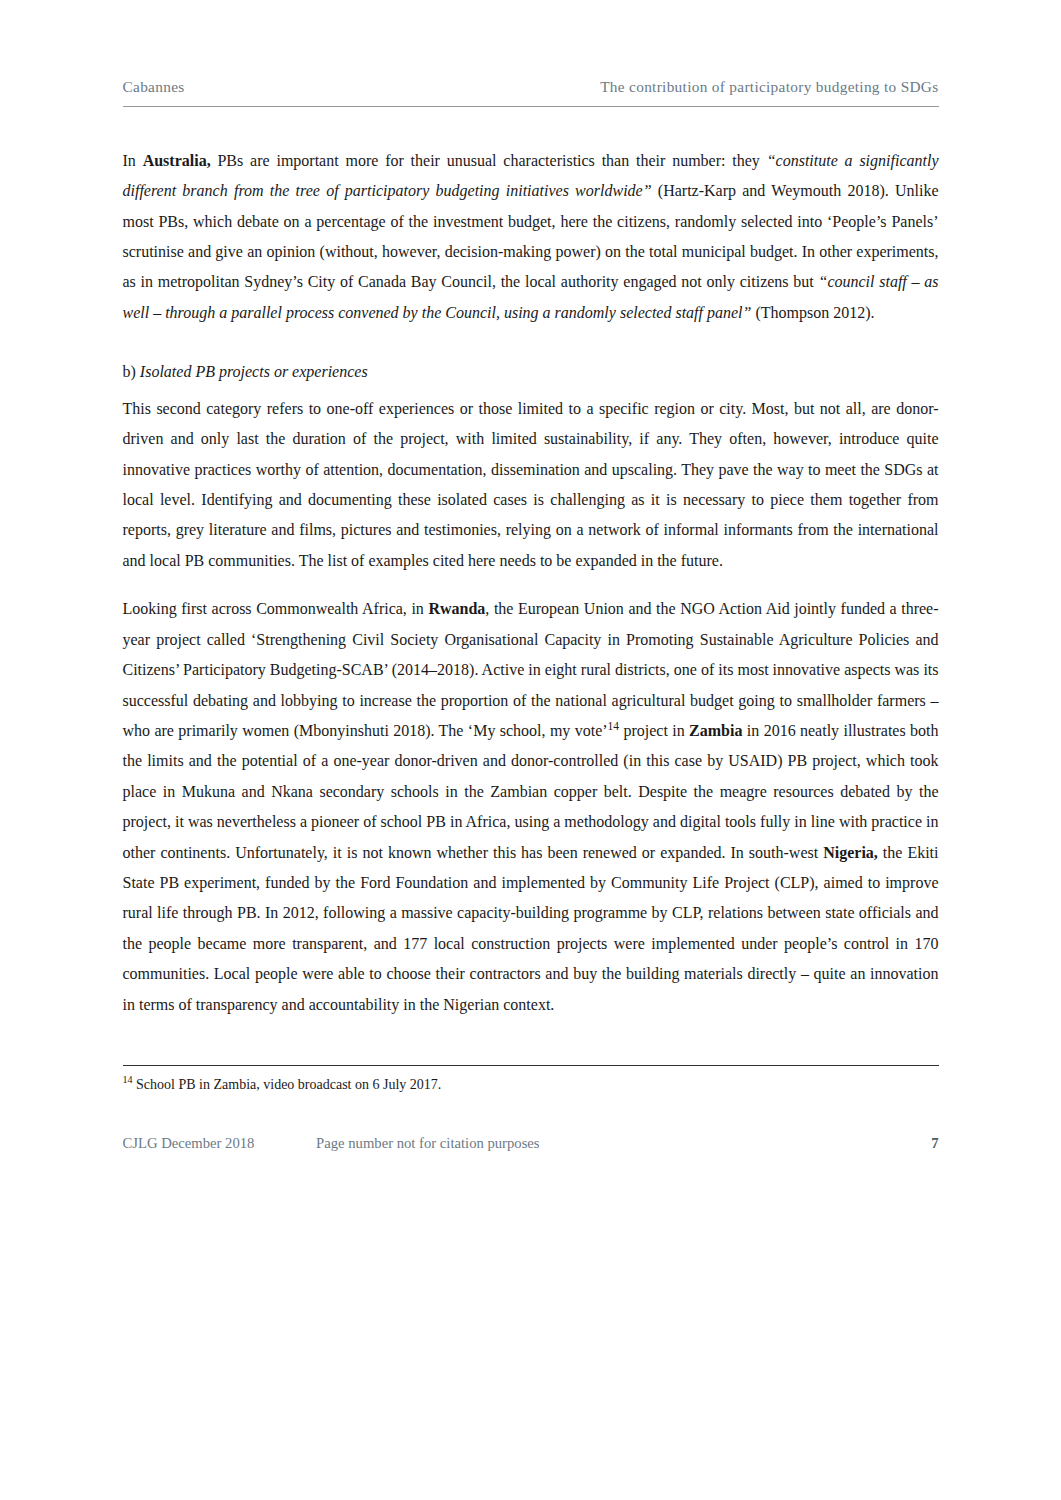Cabannes The contribution of participatory budgeting to SDGs
In Australia, PBs are important more for their unusual characteristics than their number: they “constitute a significantly different branch from the tree of participatory budgeting initiatives worldwide” (Hartz-Karp and Weymouth 2018). Unlike most PBs, which debate on a percentage of the investment budget, here the citizens, randomly selected into ‘People’s Panels’ scrutinise and give an opinion (without, however, decision-making power) on the total municipal budget. In other experiments, as in metropolitan Sydney’s City of Canada Bay Council, the local authority engaged not only citizens but “council staff – as well – through a parallel process convened by the Council, using a randomly selected staff panel” (Thompson 2012).
b) Isolated PB projects or experiences
This second category refers to one-off experiences or those limited to a specific region or city. Most, but not all, are donor-driven and only last the duration of the project, with limited sustainability, if any. They often, however, introduce quite innovative practices worthy of attention, documentation, dissemination and upscaling. They pave the way to meet the SDGs at local level. Identifying and documenting these isolated cases is challenging as it is necessary to piece them together from reports, grey literature and films, pictures and testimonies, relying on a network of informal informants from the international and local PB communities. The list of examples cited here needs to be expanded in the future.
Looking first across Commonwealth Africa, in Rwanda, the European Union and the NGO Action Aid jointly funded a three-year project called ‘Strengthening Civil Society Organisational Capacity in Promoting Sustainable Agriculture Policies and Citizens’ Participatory Budgeting-SCAB’ (2014–2018). Active in eight rural districts, one of its most innovative aspects was its successful debating and lobbying to increase the proportion of the national agricultural budget going to smallholder farmers – who are primarily women (Mbonyinshuti 2018). The ‘My school, my vote’14 project in Zambia in 2016 neatly illustrates both the limits and the potential of a one-year donor-driven and donor-controlled (in this case by USAID) PB project, which took place in Mukuna and Nkana secondary schools in the Zambian copper belt. Despite the meagre resources debated by the project, it was nevertheless a pioneer of school PB in Africa, using a methodology and digital tools fully in line with practice in other continents. Unfortunately, it is not known whether this has been renewed or expanded. In south-west Nigeria, the Ekiti State PB experiment, funded by the Ford Foundation and implemented by Community Life Project (CLP), aimed to improve rural life through PB. In 2012, following a massive capacity-building programme by CLP, relations between state officials and the people became more transparent, and 177 local construction projects were implemented under people’s control in 170 communities. Local people were able to choose their contractors and buy the building materials directly – quite an innovation in terms of transparency and accountability in the Nigerian context.
14 School PB in Zambia, video broadcast on 6 July 2017.
CJLG December 2018 Page number not for citation purposes 7